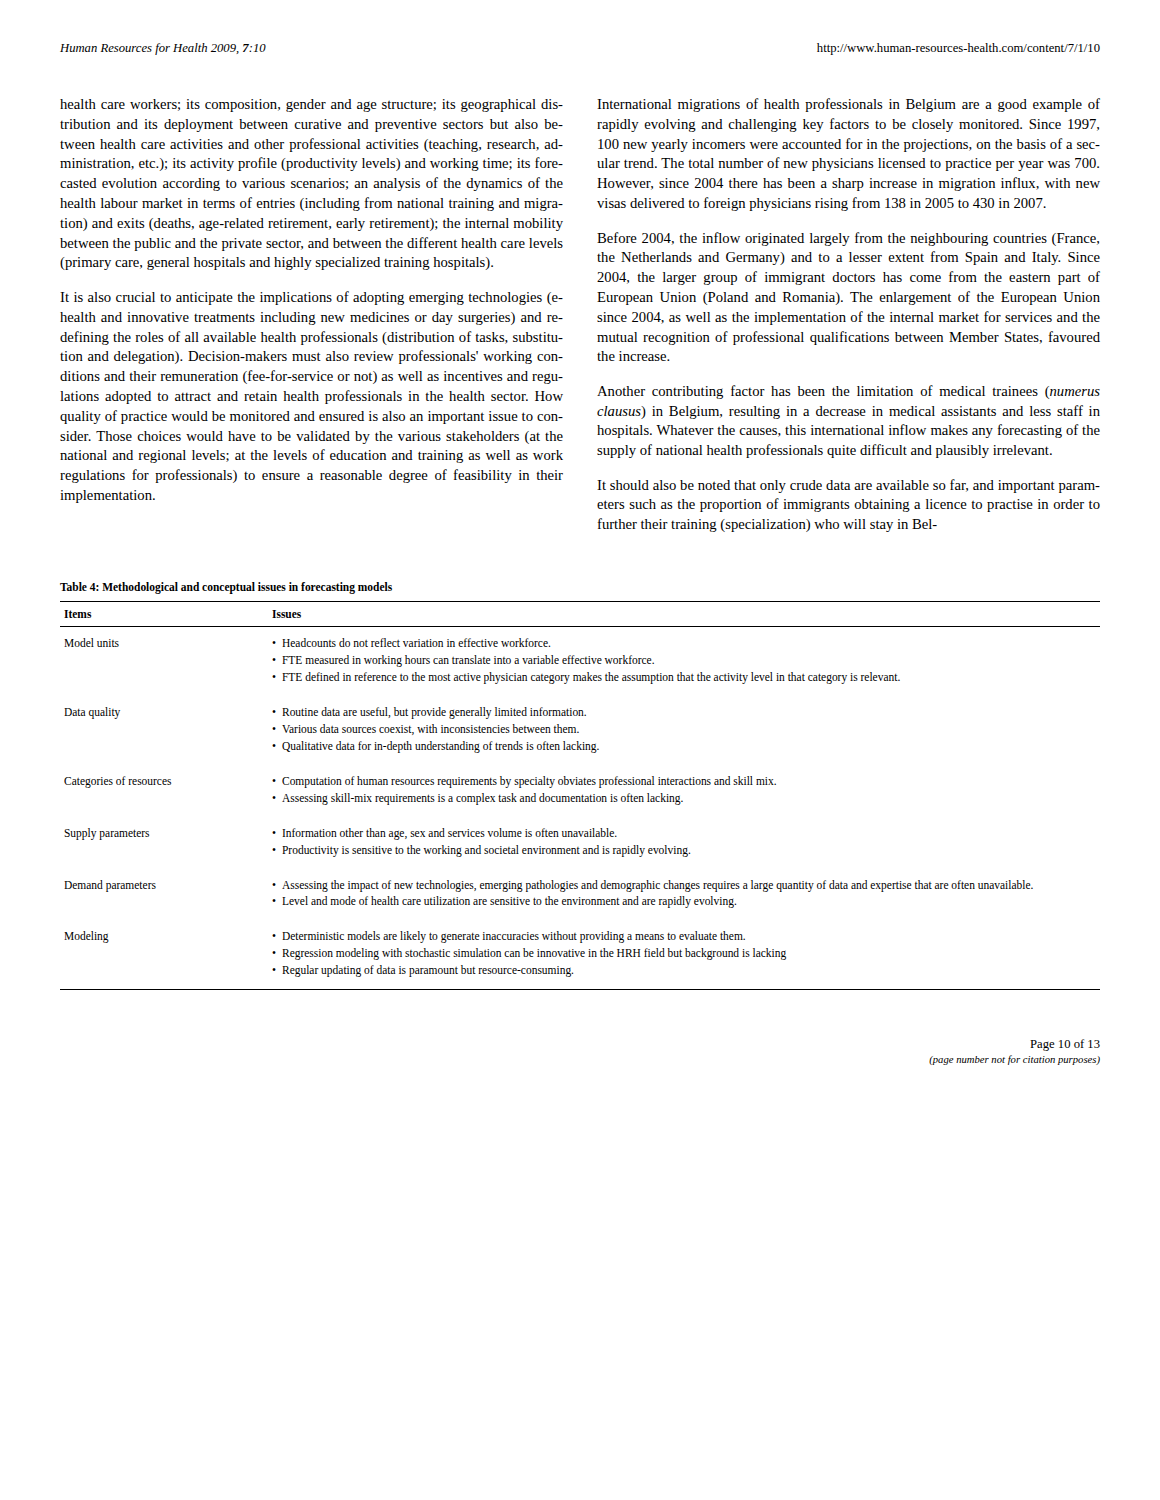Human Resources for Health 2009, 7:10
http://www.human-resources-health.com/content/7/1/10
health care workers; its composition, gender and age structure; its geographical distribution and its deployment between curative and preventive sectors but also between health care activities and other professional activities (teaching, research, administration, etc.); its activity profile (productivity levels) and working time; its forecasted evolution according to various scenarios; an analysis of the dynamics of the health labour market in terms of entries (including from national training and migration) and exits (deaths, age-related retirement, early retirement); the internal mobility between the public and the private sector, and between the different health care levels (primary care, general hospitals and highly specialized training hospitals).
It is also crucial to anticipate the implications of adopting emerging technologies (e-health and innovative treatments including new medicines or day surgeries) and redefining the roles of all available health professionals (distribution of tasks, substitution and delegation). Decision-makers must also review professionals' working conditions and their remuneration (fee-for-service or not) as well as incentives and regulations adopted to attract and retain health professionals in the health sector. How quality of practice would be monitored and ensured is also an important issue to consider. Those choices would have to be validated by the various stakeholders (at the national and regional levels; at the levels of education and training as well as work regulations for professionals) to ensure a reasonable degree of feasibility in their implementation.
International migrations of health professionals in Belgium are a good example of rapidly evolving and challenging key factors to be closely monitored. Since 1997, 100 new yearly incomers were accounted for in the projections, on the basis of a secular trend. The total number of new physicians licensed to practice per year was 700. However, since 2004 there has been a sharp increase in migration influx, with new visas delivered to foreign physicians rising from 138 in 2005 to 430 in 2007.
Before 2004, the inflow originated largely from the neighbouring countries (France, the Netherlands and Germany) and to a lesser extent from Spain and Italy. Since 2004, the larger group of immigrant doctors has come from the eastern part of European Union (Poland and Romania). The enlargement of the European Union since 2004, as well as the implementation of the internal market for services and the mutual recognition of professional qualifications between Member States, favoured the increase.
Another contributing factor has been the limitation of medical trainees (numerus clausus) in Belgium, resulting in a decrease in medical assistants and less staff in hospitals. Whatever the causes, this international inflow makes any forecasting of the supply of national health professionals quite difficult and plausibly irrelevant.
It should also be noted that only crude data are available so far, and important parameters such as the proportion of immigrants obtaining a licence to practise in order to further their training (specialization) who will stay in Bel-
Table 4: Methodological and conceptual issues in forecasting models
| Items | Issues |
| --- | --- |
| Model units | Headcounts do not reflect variation in effective workforce. FTE measured in working hours can translate into a variable effective workforce. FTE defined in reference to the most active physician category makes the assumption that the activity level in that category is relevant. |
| Data quality | Routine data are useful, but provide generally limited information. Various data sources coexist, with inconsistencies between them. Qualitative data for in-depth understanding of trends is often lacking. |
| Categories of resources | Computation of human resources requirements by specialty obviates professional interactions and skill mix. Assessing skill-mix requirements is a complex task and documentation is often lacking. |
| Supply parameters | Information other than age, sex and services volume is often unavailable. Productivity is sensitive to the working and societal environment and is rapidly evolving. |
| Demand parameters | Assessing the impact of new technologies, emerging pathologies and demographic changes requires a large quantity of data and expertise that are often unavailable. Level and mode of health care utilization are sensitive to the environment and are rapidly evolving. |
| Modeling | Deterministic models are likely to generate inaccuracies without providing a means to evaluate them. Regression modeling with stochastic simulation can be innovative in the HRH field but background is lacking Regular updating of data is paramount but resource-consuming. |
Page 10 of 13
(page number not for citation purposes)